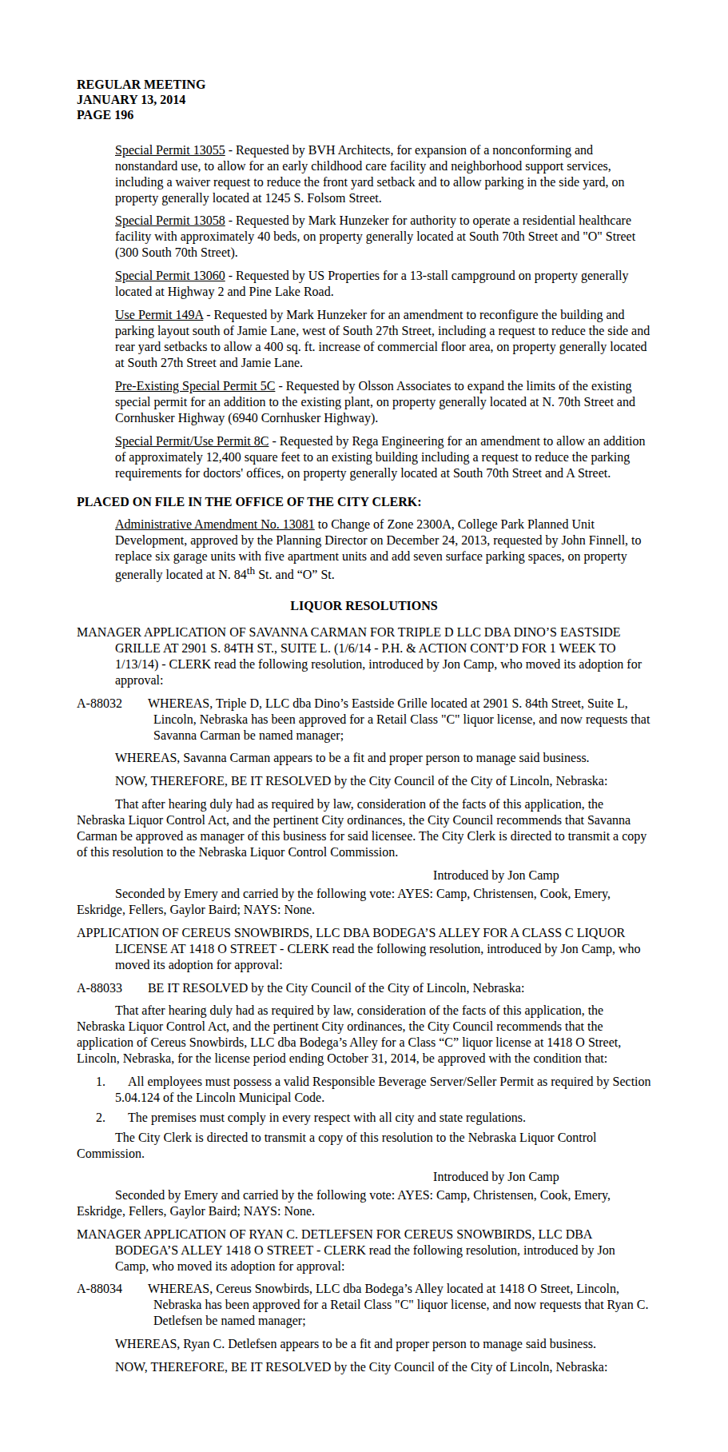REGULAR MEETING
JANUARY 13, 2014
PAGE 196
Special Permit 13055 - Requested by BVH Architects, for expansion of a nonconforming and nonstandard use, to allow for an early childhood care facility and neighborhood support services, including a waiver request to reduce the front yard setback and to allow parking in the side yard, on property generally located at 1245 S. Folsom Street.
Special Permit 13058 - Requested by Mark Hunzeker for authority to operate a residential healthcare facility with approximately 40 beds, on property generally located at South 70th Street and "O" Street (300 South 70th Street).
Special Permit 13060 - Requested by US Properties for a 13-stall campground on property generally located at Highway 2 and Pine Lake Road.
Use Permit 149A - Requested by Mark Hunzeker for an amendment to reconfigure the building and parking layout south of Jamie Lane, west of South 27th Street, including a request to reduce the side and rear yard setbacks to allow a 400 sq. ft. increase of commercial floor area, on property generally located at South 27th Street and Jamie Lane.
Pre-Existing Special Permit 5C - Requested by Olsson Associates to expand the limits of the existing special permit for an addition to the existing plant, on property generally located at N. 70th Street and Cornhusker Highway (6940 Cornhusker Highway).
Special Permit/Use Permit 8C - Requested by Rega Engineering for an amendment to allow an addition of approximately 12,400 square feet to an existing building including a request to reduce the parking requirements for doctors' offices, on property generally located at South 70th Street and A Street.
Placed on File in the Office of the City Clerk:
Administrative Amendment No. 13081 to Change of Zone 2300A, College Park Planned Unit Development, approved by the Planning Director on December 24, 2013, requested by John Finnell, to replace six garage units with five apartment units and add seven surface parking spaces, on property generally located at N. 84th St. and “O” St.
Liquor Resolutions
MANAGER APPLICATION OF SAVANNA CARMAN FOR TRIPLE D LLC DBA DINO’S EASTSIDE GRILLE AT 2901 S. 84TH ST., SUITE L. (1/6/14 - P.H. & ACTION CONT’D FOR 1 WEEK TO 1/13/14) - CLERK read the following resolution, introduced by Jon Camp, who moved its adoption for approval:
A-88032 WHEREAS, Triple D, LLC dba Dino’s Eastside Grille located at 2901 S. 84th Street, Suite L, Lincoln, Nebraska has been approved for a Retail Class "C" liquor license, and now requests that Savanna Carman be named manager;
WHEREAS, Savanna Carman appears to be a fit and proper person to manage said business.
NOW, THEREFORE, BE IT RESOLVED by the City Council of the City of Lincoln, Nebraska:
That after hearing duly had as required by law, consideration of the facts of this application, the Nebraska Liquor Control Act, and the pertinent City ordinances, the City Council recommends that Savanna Carman be approved as manager of this business for said licensee. The City Clerk is directed to transmit a copy of this resolution to the Nebraska Liquor Control Commission.
Introduced by Jon Camp
Seconded by Emery and carried by the following vote: AYES: Camp, Christensen, Cook, Emery, Eskridge, Fellers, Gaylor Baird; NAYS: None.
APPLICATION OF CEREUS SNOWBIRDS, LLC DBA BODEGA’S ALLEY FOR A CLASS C LIQUOR LICENSE AT 1418 O STREET - CLERK read the following resolution, introduced by Jon Camp, who moved its adoption for approval:
A-88033 BE IT RESOLVED by the City Council of the City of Lincoln, Nebraska:
That after hearing duly had as required by law, consideration of the facts of this application, the Nebraska Liquor Control Act, and the pertinent City ordinances, the City Council recommends that the application of Cereus Snowbirds, LLC dba Bodega’s Alley for a Class “C” liquor license at 1418 O Street, Lincoln, Nebraska, for the license period ending October 31, 2014, be approved with the condition that:
1. All employees must possess a valid Responsible Beverage Server/Seller Permit as required by Section 5.04.124 of the Lincoln Municipal Code.
2. The premises must comply in every respect with all city and state regulations.
The City Clerk is directed to transmit a copy of this resolution to the Nebraska Liquor Control Commission.
Introduced by Jon Camp
Seconded by Emery and carried by the following vote: AYES: Camp, Christensen, Cook, Emery, Eskridge, Fellers, Gaylor Baird; NAYS: None.
MANAGER APPLICATION OF RYAN C. DETLEFSEN FOR CEREUS SNOWBIRDS, LLC DBA BODEGA’S ALLEY 1418 O STREET - CLERK read the following resolution, introduced by Jon Camp, who moved its adoption for approval:
A-88034 WHEREAS, Cereus Snowbirds, LLC dba Bodega’s Alley located at 1418 O Street, Lincoln, Nebraska has been approved for a Retail Class "C" liquor license, and now requests that Ryan C. Detlefsen be named manager;
WHEREAS, Ryan C. Detlefsen appears to be a fit and proper person to manage said business.
NOW, THEREFORE, BE IT RESOLVED by the City Council of the City of Lincoln, Nebraska: